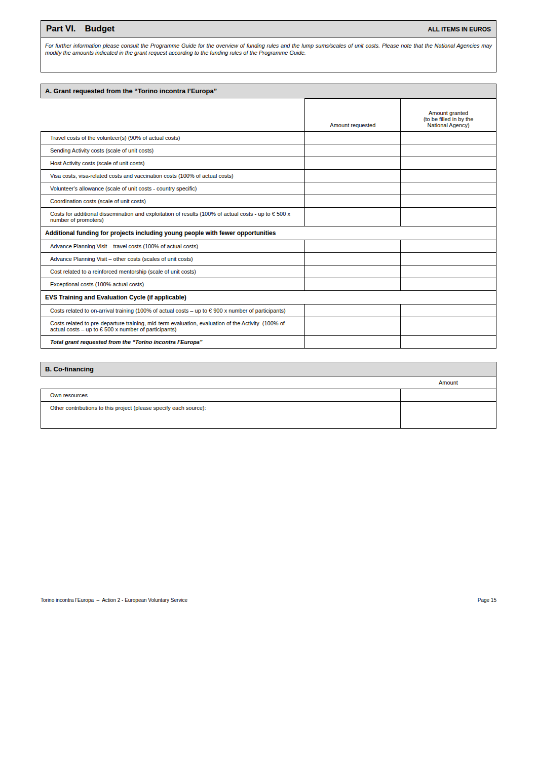Part VI. Budget
ALL ITEMS IN EUROS
For further information please consult the Programme Guide for the overview of funding rules and the lump sums/scales of unit costs. Please note that the National Agencies may modify the amounts indicated in the grant request according to the funding rules of the Programme Guide.
A. Grant requested from the “Torino incontra l’Europa”
| | Amount requested | Amount granted (to be filled in by the National Agency) |
| --- | --- | --- |
| Travel costs of the volunteer(s) (90% of actual costs) | | |
| Sending Activity costs (scale of unit costs) | | |
| Host Activity costs (scale of unit costs) | | |
| Visa costs, visa-related costs and vaccination costs (100% of actual costs) | | |
| Volunteer's allowance (scale of unit costs - country specific) | | |
| Coordination costs (scale of unit costs) | | |
| Costs for additional dissemination and exploitation of results (100% of actual costs - up to € 500 x number of promoters) | | |
| Additional funding for projects including young people with fewer opportunities |
| Advance Planning Visit – travel costs (100% of actual costs) | | |
| Advance Planning Visit – other costs (scales of unit costs) | | |
| Cost related to a reinforced mentorship (scale of unit costs) | | |
| Exceptional costs (100% actual costs) | | |
| EVS Training and Evaluation Cycle (if applicable) |
| Costs related to on-arrival training (100% of actual costs – up to € 900 x number of participants) | | |
| Costs related to pre-departure training, mid-term evaluation, evaluation of the Activity (100% of actual costs – up to € 500 x number of participants) | | |
| Total grant requested from the “Torino incontra l’Europa” | | |
B. Co-financing
| | Amount |
| Own resources | |
| Other contributions to this project (please specify each source): | |
Torino incontra l’Europa – Action 2 - European Voluntary Service
Page 15